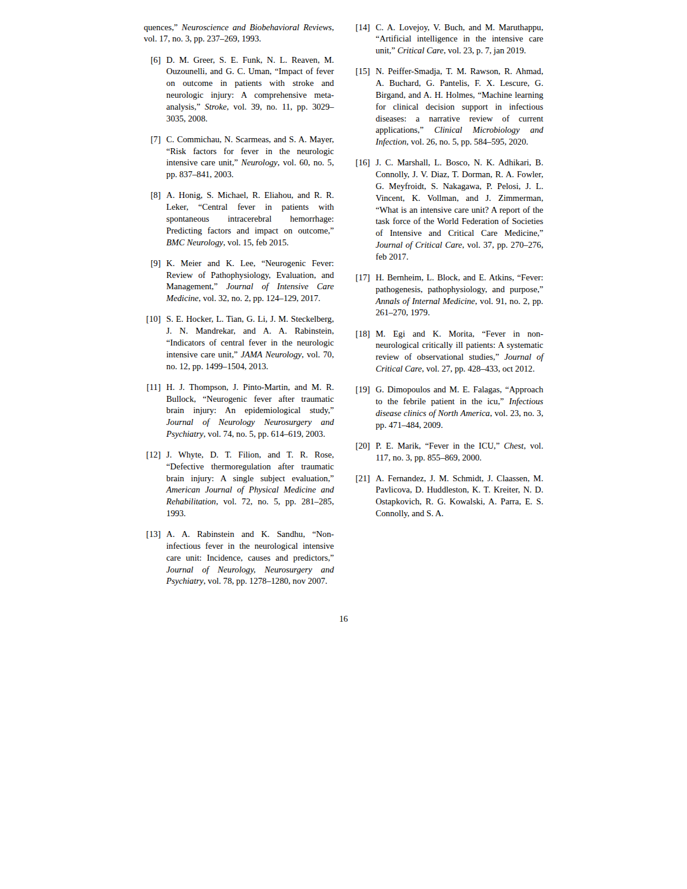quences,” Neuroscience and Biobehavioral Reviews, vol. 17, no. 3, pp. 237–269, 1993.
[6] D. M. Greer, S. E. Funk, N. L. Reaven, M. Ouzounelli, and G. C. Uman, “Impact of fever on outcome in patients with stroke and neurologic injury: A comprehensive meta-analysis,” Stroke, vol. 39, no. 11, pp. 3029–3035, 2008.
[7] C. Commichau, N. Scarmeas, and S. A. Mayer, “Risk factors for fever in the neurologic intensive care unit,” Neurology, vol. 60, no. 5, pp. 837–841, 2003.
[8] A. Honig, S. Michael, R. Eliahou, and R. R. Leker, “Central fever in patients with spontaneous intracerebral hemorrhage: Predicting factors and impact on outcome,” BMC Neurology, vol. 15, feb 2015.
[9] K. Meier and K. Lee, “Neurogenic Fever: Review of Pathophysiology, Evaluation, and Management,” Journal of Intensive Care Medicine, vol. 32, no. 2, pp. 124–129, 2017.
[10] S. E. Hocker, L. Tian, G. Li, J. M. Steckelberg, J. N. Mandrekar, and A. A. Rabinstein, “Indicators of central fever in the neurologic intensive care unit,” JAMA Neurology, vol. 70, no. 12, pp. 1499–1504, 2013.
[11] H. J. Thompson, J. Pinto-Martin, and M. R. Bullock, “Neurogenic fever after traumatic brain injury: An epidemiological study,” Journal of Neurology Neurosurgery and Psychiatry, vol. 74, no. 5, pp. 614–619, 2003.
[12] J. Whyte, D. T. Filion, and T. R. Rose, “Defective thermoregulation after traumatic brain injury: A single subject evaluation,” American Journal of Physical Medicine and Rehabilitation, vol. 72, no. 5, pp. 281–285, 1993.
[13] A. A. Rabinstein and K. Sandhu, “Non-infectious fever in the neurological intensive care unit: Incidence, causes and predictors,” Journal of Neurology, Neurosurgery and Psychiatry, vol. 78, pp. 1278–1280, nov 2007.
[14] C. A. Lovejoy, V. Buch, and M. Maruthappu, “Artificial intelligence in the intensive care unit,” Critical Care, vol. 23, p. 7, jan 2019.
[15] N. Peiffer-Smadja, T. M. Rawson, R. Ahmad, A. Buchard, G. Pantelis, F. X. Lescure, G. Birgand, and A. H. Holmes, “Machine learning for clinical decision support in infectious diseases: a narrative review of current applications,” Clinical Microbiology and Infection, vol. 26, no. 5, pp. 584–595, 2020.
[16] J. C. Marshall, L. Bosco, N. K. Adhikari, B. Connolly, J. V. Diaz, T. Dorman, R. A. Fowler, G. Meyfroidt, S. Nakagawa, P. Pelosi, J. L. Vincent, K. Vollman, and J. Zimmerman, “What is an intensive care unit? A report of the task force of the World Federation of Societies of Intensive and Critical Care Medicine,” Journal of Critical Care, vol. 37, pp. 270–276, feb 2017.
[17] H. Bernheim, L. Block, and E. Atkins, “Fever: pathogenesis, pathophysiology, and purpose,” Annals of Internal Medicine, vol. 91, no. 2, pp. 261–270, 1979.
[18] M. Egi and K. Morita, “Fever in non-neurological critically ill patients: A systematic review of observational studies,” Journal of Critical Care, vol. 27, pp. 428–433, oct 2012.
[19] G. Dimopoulos and M. E. Falagas, “Approach to the febrile patient in the icu,” Infectious disease clinics of North America, vol. 23, no. 3, pp. 471–484, 2009.
[20] P. E. Marik, “Fever in the ICU,” Chest, vol. 117, no. 3, pp. 855–869, 2000.
[21] A. Fernandez, J. M. Schmidt, J. Claassen, M. Pavlicova, D. Huddleston, K. T. Kreiter, N. D. Ostapkovich, R. G. Kowalski, A. Parra, E. S. Connolly, and S. A.
16